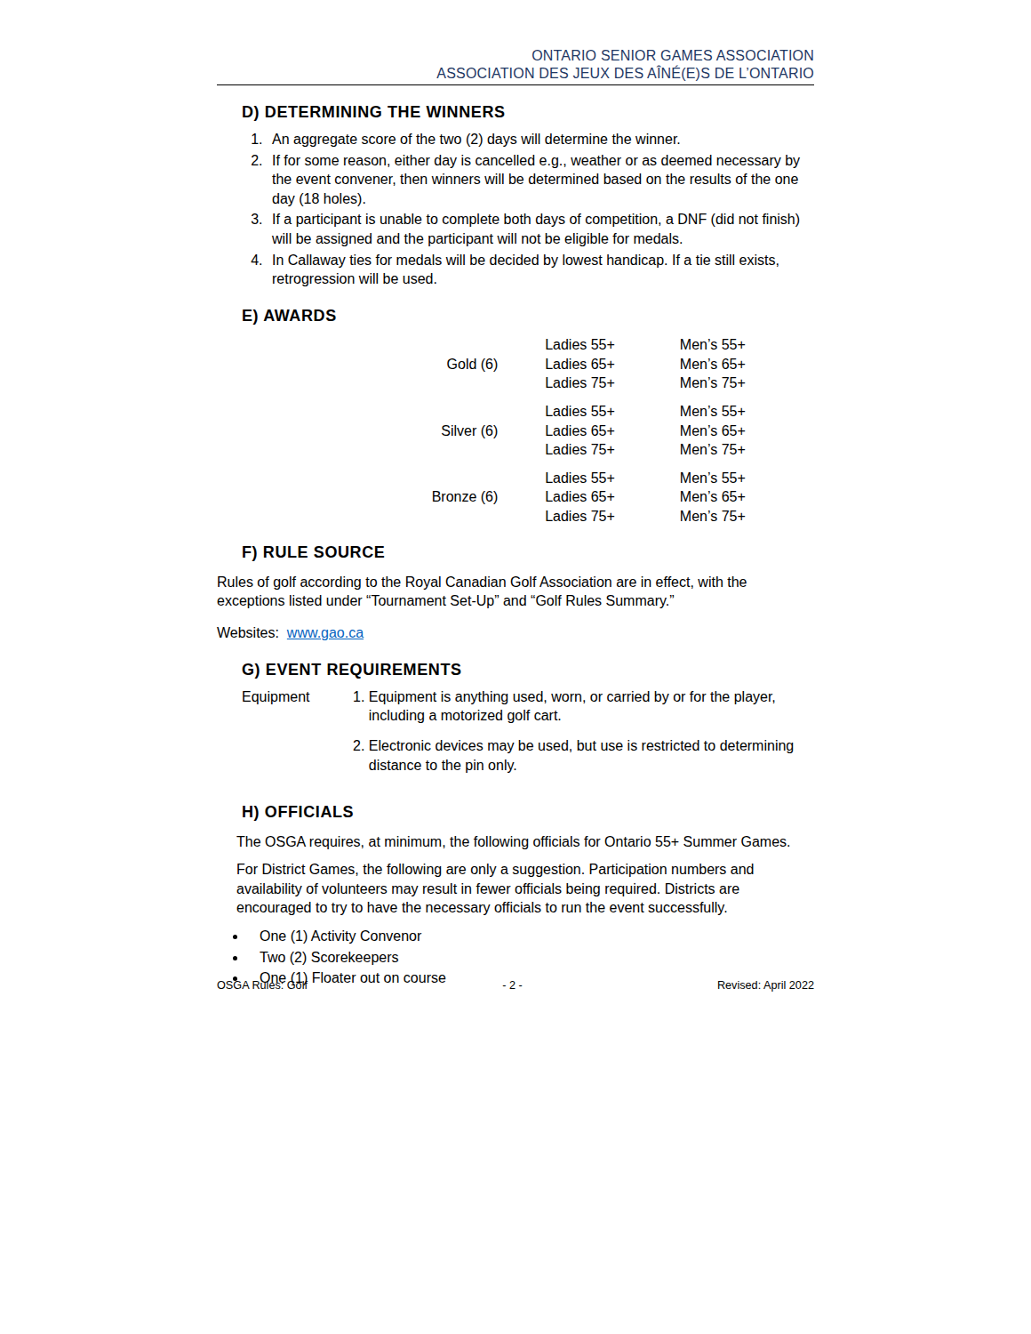ONTARIO SENIOR GAMES ASSOCIATION
ASSOCIATION DES JEUX DES AÎNÉ(E)S DE L’ONTARIO
D) DETERMINING THE WINNERS
An aggregate score of the two (2) days will determine the winner.
If for some reason, either day is cancelled e.g., weather or as deemed necessary by the event convener, then winners will be determined based on the results of the one day (18 holes).
If a participant is unable to complete both days of competition, a DNF (did not finish) will be assigned and the participant will not be eligible for medals.
In Callaway ties for medals will be decided by lowest handicap. If a tie still exists, retrogression will be used.
E) AWARDS
| | Ladies 55+ | Men’s 55+ |
| Gold (6) | Ladies 65+ | Men’s 65+ |
| | Ladies 75+ | Men’s 75+ |
| | Ladies 55+ | Men’s 55+ |
| Silver (6) | Ladies 65+ | Men’s 65+ |
| | Ladies 75+ | Men’s 75+ |
| | Ladies 55+ | Men’s 55+ |
| Bronze (6) | Ladies 65+ | Men’s 65+ |
| | Ladies 75+ | Men’s 75+ |
F) RULE SOURCE
Rules of golf according to the Royal Canadian Golf Association are in effect, with the exceptions listed under “Tournament Set-Up” and “Golf Rules Summary.”
Websites: www.gao.ca
G) EVENT REQUIREMENTS
Equipment
Equipment is anything used, worn, or carried by or for the player, including a motorized golf cart.
Electronic devices may be used, but use is restricted to determining distance to the pin only.
H) OFFICIALS
The OSGA requires, at minimum, the following officials for Ontario 55+ Summer Games.
For District Games, the following are only a suggestion. Participation numbers and availability of volunteers may result in fewer officials being required. Districts are encouraged to try to have the necessary officials to run the event successfully.
One (1) Activity Convenor
Two (2) Scorekeepers
One (1) Floater out on course
OSGA Rules: Golf
- 2 -
Revised: April 2022